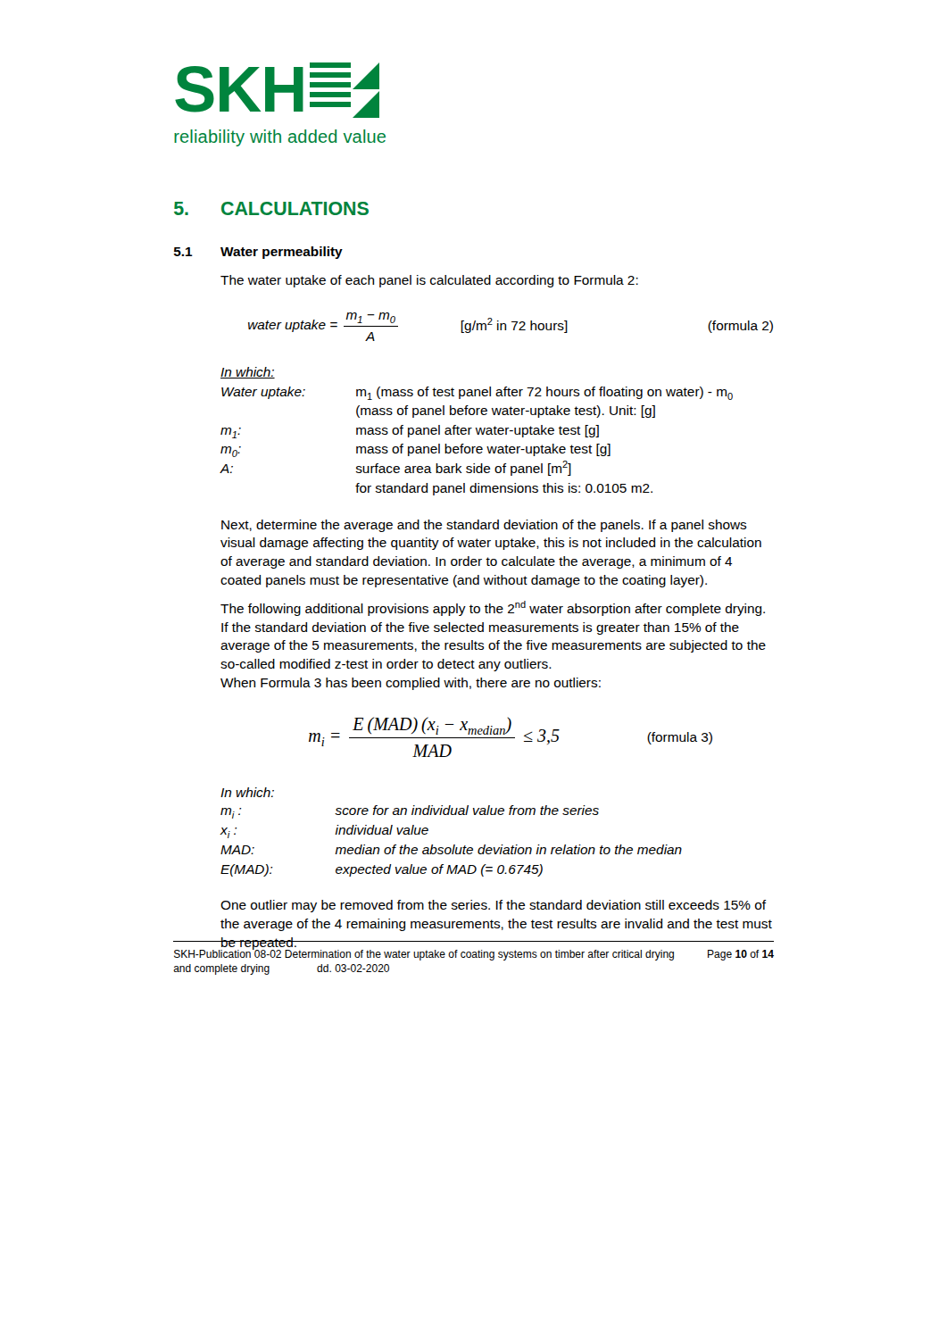SKH
reliability with added value
5. CALCULATIONS
5.1 Water permeability
The water uptake of each panel is calculated according to Formula 2:
water uptake = m1 − m0 A
[g/m2 in 72 hours]
(formula 2)
In which:
| Water uptake: | m 1 (mass of test panel after 72 hours of floating on water) - m 0 (mass of panel before water-uptake test). Unit: [g] |
| m 1 : | mass of panel after water-uptake test [g] |
| m 0 : | mass of panel before water-uptake test [g] |
| A: | surface area bark side of panel [m 2 ] |
| | for standard panel dimensions this is: 0.0105 m2. |
Next, determine the average and the standard deviation of the panels. If a panel shows visual damage affecting the quantity of water uptake, this is not included in the calculation of average and standard deviation. In order to calculate the average, a minimum of 4 coated panels must be representative (and without damage to the coating layer).
The following additional provisions apply to the 2nd water absorption after complete drying.
If the standard deviation of the five selected measurements is greater than 15% of the average of the 5 measurements, the results of the five measurements are subjected to the so-called modified z-test in order to detect any outliers.
When Formula 3 has been complied with, there are no outliers:
mi = E (MAD) (xi − xmedian) MAD ≤ 3,5
(formula 3)
In which:
| m i : | score for an individual value from the series |
| x i : | individual value |
| MAD: | median of the absolute deviation in relation to the median |
| E(MAD): | expected value of MAD (= 0.6745) |
One outlier may be removed from the series. If the standard deviation still exceeds 15% of the average of the 4 remaining measurements, the test results are invalid and the test must be repeated.
SKH-Publication 08-02 Determination of the water uptake of coating systems on timber after critical drying and complete dryingdd. 03-02-2020
Page 10 of 14